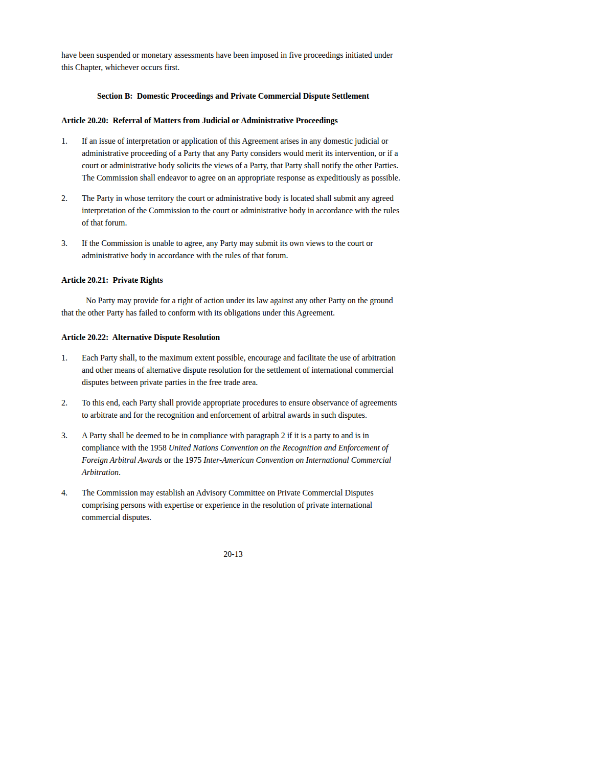have been suspended or monetary assessments have been imposed in five proceedings initiated under this Chapter, whichever occurs first.
Section B: Domestic Proceedings and Private Commercial Dispute Settlement
Article 20.20: Referral of Matters from Judicial or Administrative Proceedings
1.
If an issue of interpretation or application of this Agreement arises in any domestic judicial or administrative proceeding of a Party that any Party considers would merit its intervention, or if a court or administrative body solicits the views of a Party, that Party shall notify the other Parties. The Commission shall endeavor to agree on an appropriate response as expeditiously as possible.
2.
The Party in whose territory the court or administrative body is located shall submit any agreed interpretation of the Commission to the court or administrative body in accordance with the rules of that forum.
3.
If the Commission is unable to agree, any Party may submit its own views to the court or administrative body in accordance with the rules of that forum.
Article 20.21: Private Rights
No Party may provide for a right of action under its law against any other Party on the ground that the other Party has failed to conform with its obligations under this Agreement.
Article 20.22: Alternative Dispute Resolution
1.
Each Party shall, to the maximum extent possible, encourage and facilitate the use of arbitration and other means of alternative dispute resolution for the settlement of international commercial disputes between private parties in the free trade area.
2.
To this end, each Party shall provide appropriate procedures to ensure observance of agreements to arbitrate and for the recognition and enforcement of arbitral awards in such disputes.
3.
A Party shall be deemed to be in compliance with paragraph 2 if it is a party to and is in compliance with the 1958 United Nations Convention on the Recognition and Enforcement of Foreign Arbitral Awards or the 1975 Inter-American Convention on International Commercial Arbitration.
4.
The Commission may establish an Advisory Committee on Private Commercial Disputes comprising persons with expertise or experience in the resolution of private international commercial disputes.
20-13